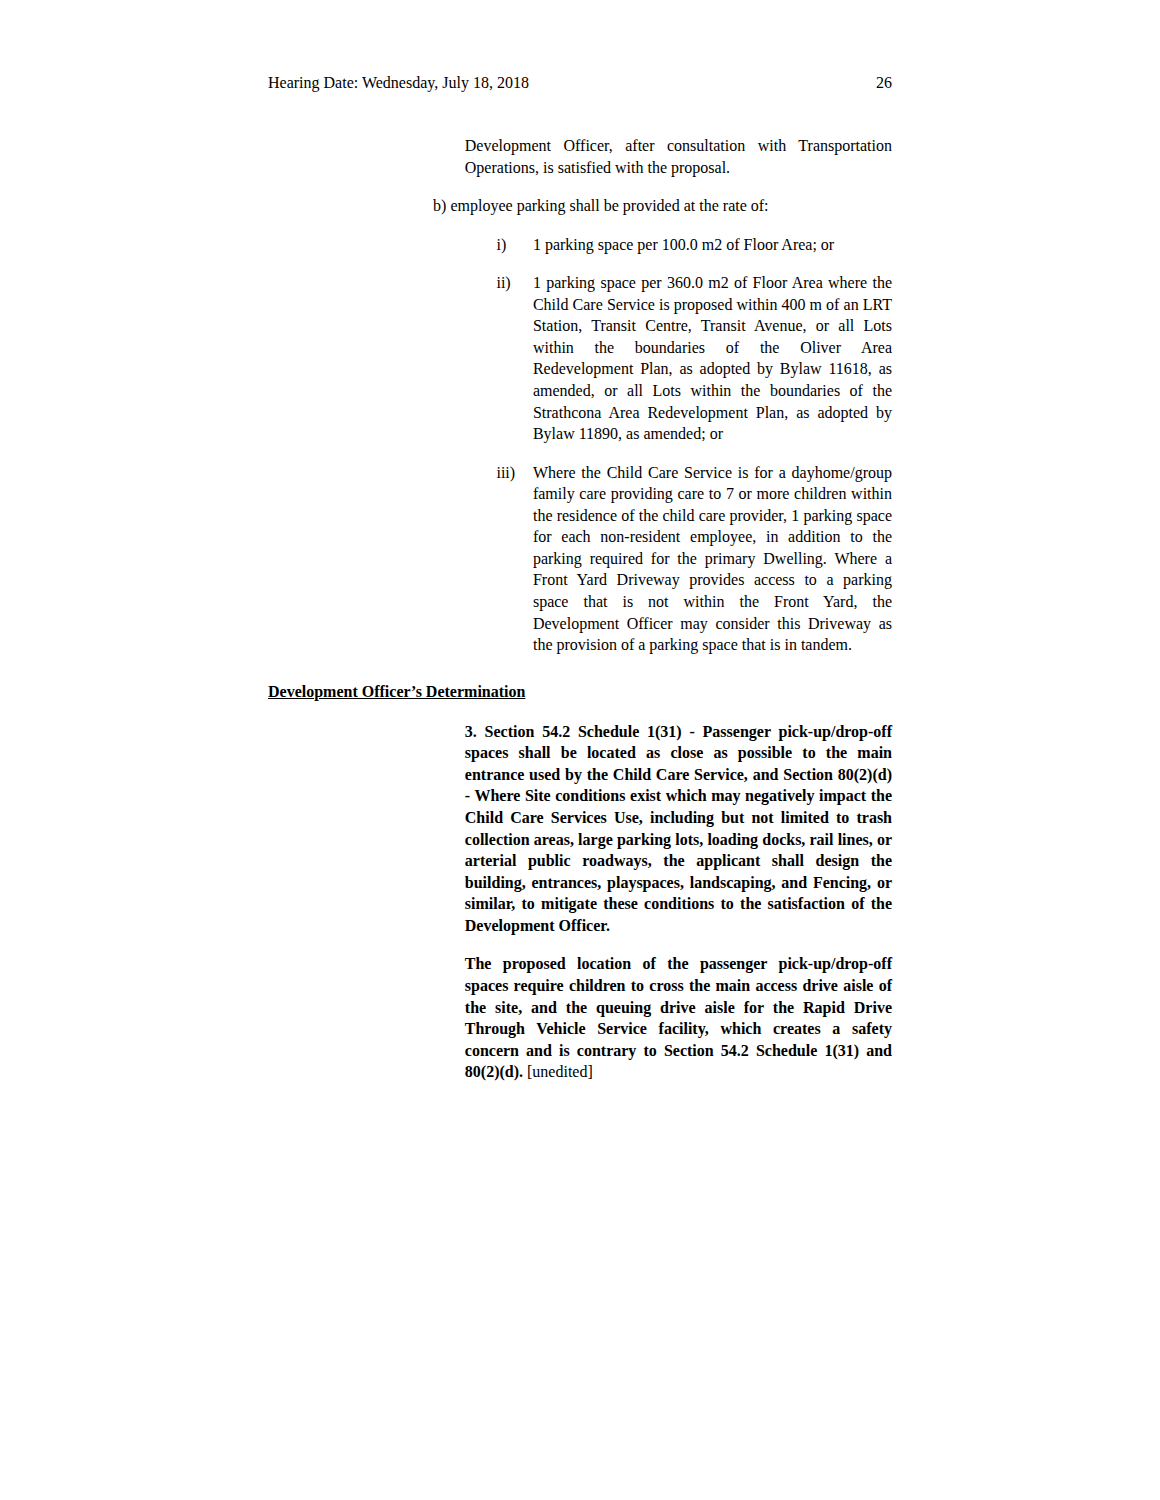Hearing Date: Wednesday, July 18, 2018
26
Development Officer, after consultation with Transportation Operations, is satisfied with the proposal.
b) employee parking shall be provided at the rate of:
i)
1 parking space per 100.0 m2 of Floor Area; or
ii)
1 parking space per 360.0 m2 of Floor Area where the Child Care Service is proposed within 400 m of an LRT Station, Transit Centre, Transit Avenue, or all Lots within the boundaries of the Oliver Area Redevelopment Plan, as adopted by Bylaw 11618, as amended, or all Lots within the boundaries of the Strathcona Area Redevelopment Plan, as adopted by Bylaw 11890, as amended; or
iii)
Where the Child Care Service is for a dayhome/group family care providing care to 7 or more children within the residence of the child care provider, 1 parking space for each non-resident employee, in addition to the parking required for the primary Dwelling. Where a Front Yard Driveway provides access to a parking space that is not within the Front Yard, the Development Officer may consider this Driveway as the provision of a parking space that is in tandem.
Development Officer’s Determination
3. Section 54.2 Schedule 1(31) - Passenger pick-up/drop-off spaces shall be located as close as possible to the main entrance used by the Child Care Service, and Section 80(2)(d) - Where Site conditions exist which may negatively impact the Child Care Services Use, including but not limited to trash collection areas, large parking lots, loading docks, rail lines, or arterial public roadways, the applicant shall design the building, entrances, playspaces, landscaping, and Fencing, or similar, to mitigate these conditions to the satisfaction of the Development Officer.
The proposed location of the passenger pick-up/drop-off spaces require children to cross the main access drive aisle of the site, and the queuing drive aisle for the Rapid Drive Through Vehicle Service facility, which creates a safety concern and is contrary to Section 54.2 Schedule 1(31) and 80(2)(d). [unedited]